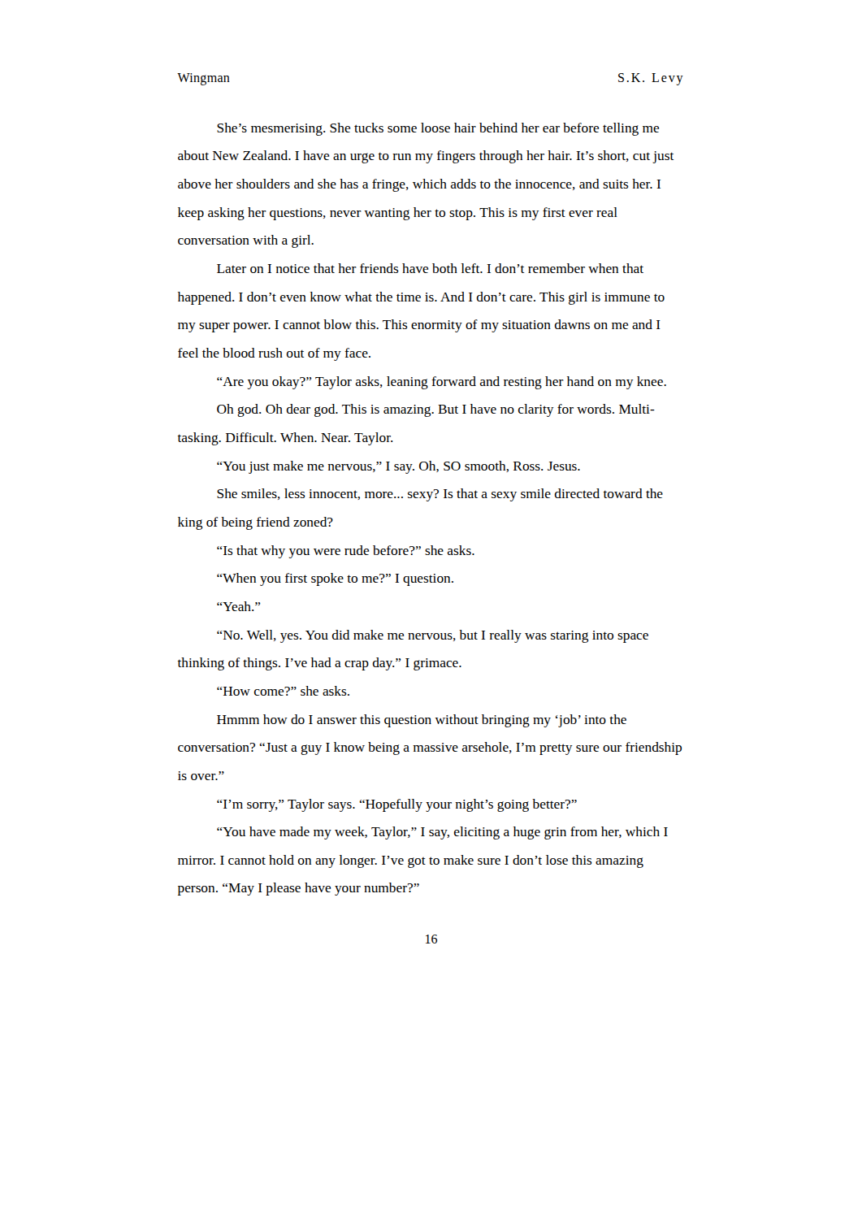Wingman S.K. Levy
She’s mesmerising. She tucks some loose hair behind her ear before telling me about New Zealand. I have an urge to run my fingers through her hair. It’s short, cut just above her shoulders and she has a fringe, which adds to the innocence, and suits her. I keep asking her questions, never wanting her to stop. This is my first ever real conversation with a girl.
Later on I notice that her friends have both left. I don’t remember when that happened. I don’t even know what the time is. And I don’t care. This girl is immune to my super power. I cannot blow this. This enormity of my situation dawns on me and I feel the blood rush out of my face.
“Are you okay?” Taylor asks, leaning forward and resting her hand on my knee.
Oh god. Oh dear god. This is amazing. But I have no clarity for words. Multi-tasking. Difficult. When. Near. Taylor.
“You just make me nervous,” I say. Oh, SO smooth, Ross. Jesus.
She smiles, less innocent, more... sexy? Is that a sexy smile directed toward the king of being friend zoned?
“Is that why you were rude before?” she asks.
“When you first spoke to me?” I question.
“Yeah.”
“No. Well, yes. You did make me nervous, but I really was staring into space thinking of things. I’ve had a crap day.” I grimace.
“How come?” she asks.
Hmmm how do I answer this question without bringing my ‘job’ into the conversation? “Just a guy I know being a massive arsehole, I’m pretty sure our friendship is over.”
“I’m sorry,” Taylor says. “Hopefully your night’s going better?”
“You have made my week, Taylor,” I say, eliciting a huge grin from her, which I mirror. I cannot hold on any longer. I’ve got to make sure I don’t lose this amazing person. “May I please have your number?”
16